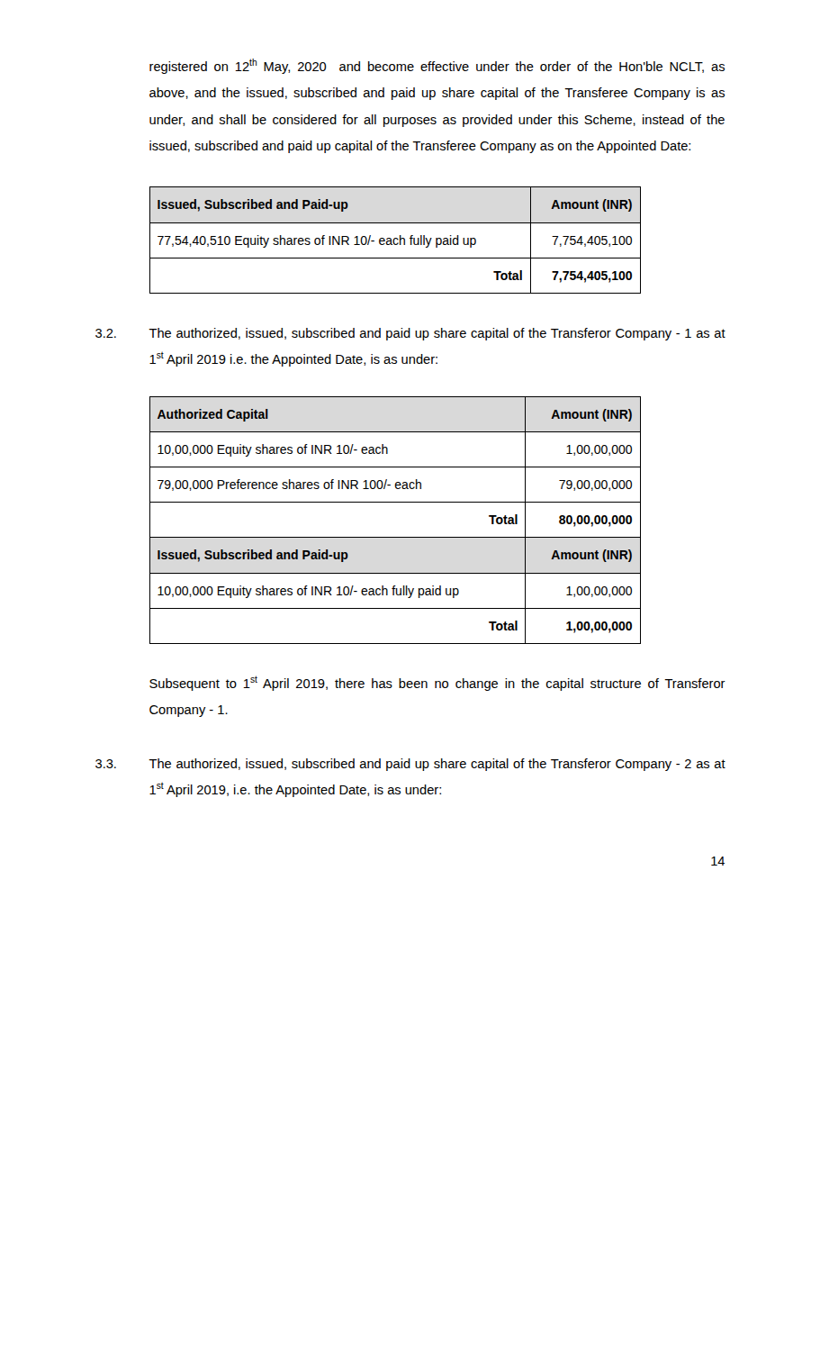registered on 12th May, 2020 and become effective under the order of the Hon'ble NCLT, as above, and the issued, subscribed and paid up share capital of the Transferee Company is as under, and shall be considered for all purposes as provided under this Scheme, instead of the issued, subscribed and paid up capital of the Transferee Company as on the Appointed Date:
| Issued, Subscribed and Paid-up | Amount (INR) |
| --- | --- |
| 77,54,40,510 Equity shares of INR 10/- each fully paid up | 7,754,405,100 |
| Total | 7,754,405,100 |
3.2.
The authorized, issued, subscribed and paid up share capital of the Transferor Company - 1 as at 1st April 2019 i.e. the Appointed Date, is as under:
| Authorized Capital | Amount (INR) |
| --- | --- |
| 10,00,000 Equity shares of INR 10/- each | 1,00,00,000 |
| 79,00,000 Preference shares of INR 100/- each | 79,00,00,000 |
| Total | 80,00,00,000 |
| Issued, Subscribed and Paid-up | Amount (INR) |
| 10,00,000 Equity shares of INR 10/- each fully paid up | 1,00,00,000 |
| Total | 1,00,00,000 |
Subsequent to 1st April 2019, there has been no change in the capital structure of Transferor Company - 1.
3.3.
The authorized, issued, subscribed and paid up share capital of the Transferor Company - 2 as at 1st April 2019, i.e. the Appointed Date, is as under:
14